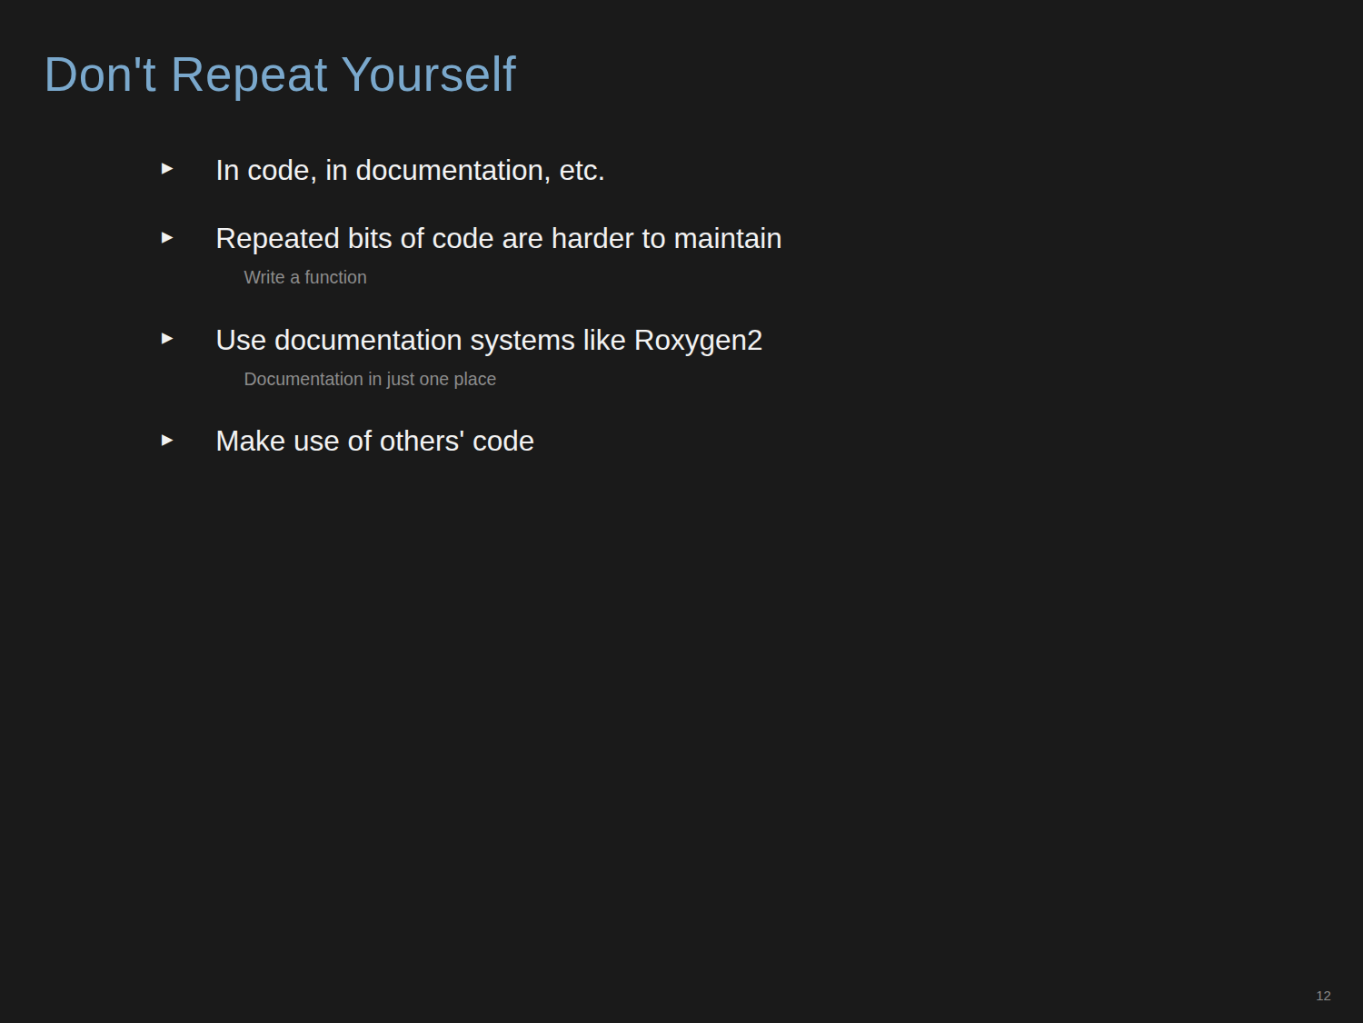Don't Repeat Yourself
In code, in documentation, etc.
Repeated bits of code are harder to maintain Write a function
Use documentation systems like Roxygen2 Documentation in just one place
Make use of others' code
12